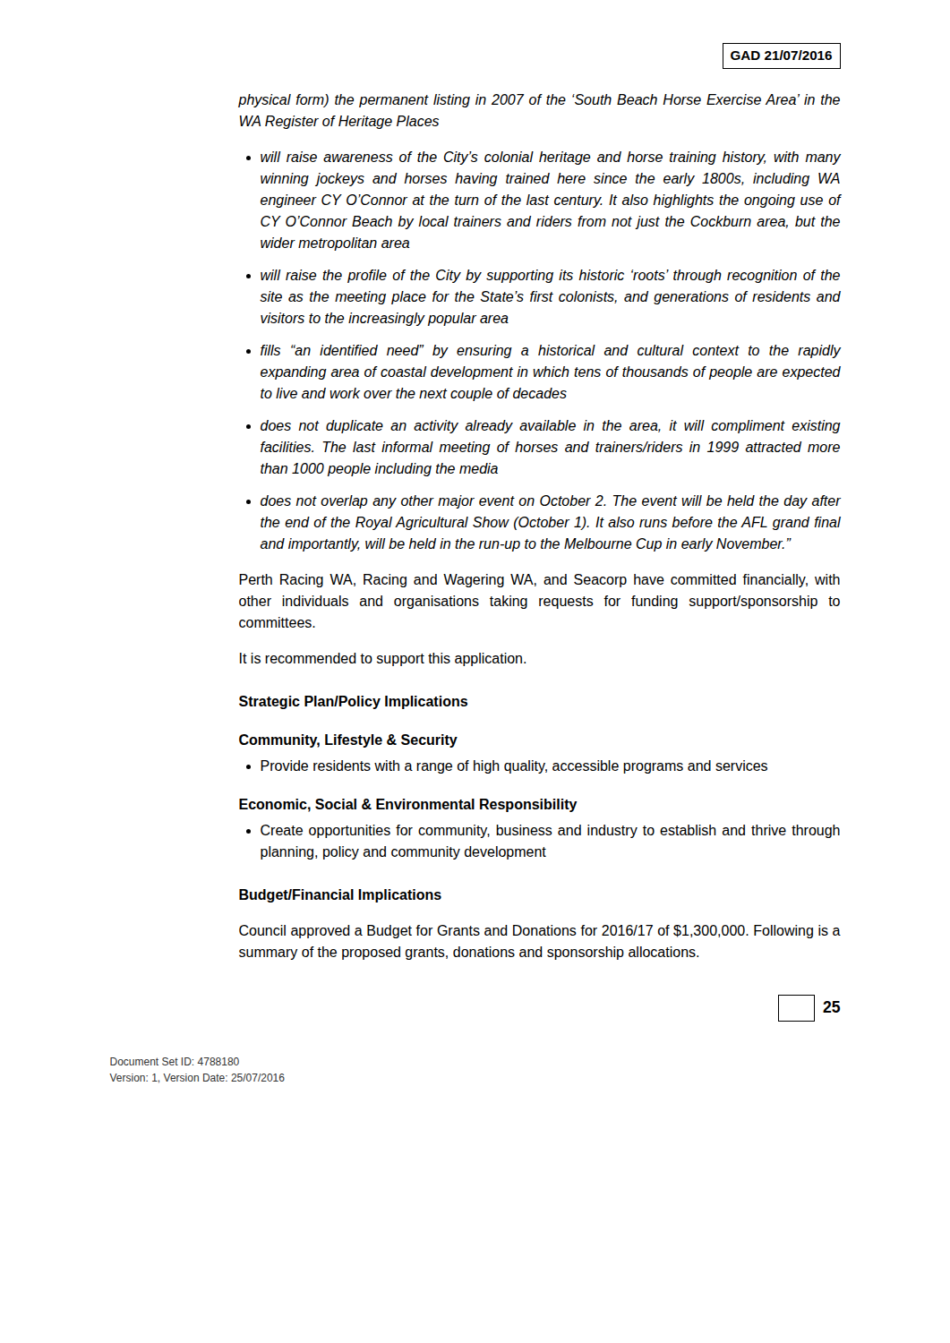GAD 21/07/2016
physical form) the permanent listing in 2007 of the ‘South Beach Horse Exercise Area’ in the WA Register of Heritage Places
will raise awareness of the City’s colonial heritage and horse training history, with many winning jockeys and horses having trained here since the early 1800s, including WA engineer CY O’Connor at the turn of the last century. It also highlights the ongoing use of CY O’Connor Beach by local trainers and riders from not just the Cockburn area, but the wider metropolitan area
will raise the profile of the City by supporting its historic ‘roots’ through recognition of the site as the meeting place for the State’s first colonists, and generations of residents and visitors to the increasingly popular area
fills “an identified need” by ensuring a historical and cultural context to the rapidly expanding area of coastal development in which tens of thousands of people are expected to live and work over the next couple of decades
does not duplicate an activity already available in the area, it will compliment existing facilities. The last informal meeting of horses and trainers/riders in 1999 attracted more than 1000 people including the media
does not overlap any other major event on October 2. The event will be held the day after the end of the Royal Agricultural Show (October 1). It also runs before the AFL grand final and importantly, will be held in the run-up to the Melbourne Cup in early November.”
Perth Racing WA, Racing and Wagering WA, and Seacorp have committed financially, with other individuals and organisations taking requests for funding support/sponsorship to committees.
It is recommended to support this application.
Strategic Plan/Policy Implications
Community, Lifestyle & Security
Provide residents with a range of high quality, accessible programs and services
Economic, Social & Environmental Responsibility
Create opportunities for community, business and industry to establish and thrive through planning, policy and community development
Budget/Financial Implications
Council approved a Budget for Grants and Donations for 2016/17 of $1,300,000. Following is a summary of the proposed grants, donations and sponsorship allocations.
25
Document Set ID: 4788180
Version: 1, Version Date: 25/07/2016